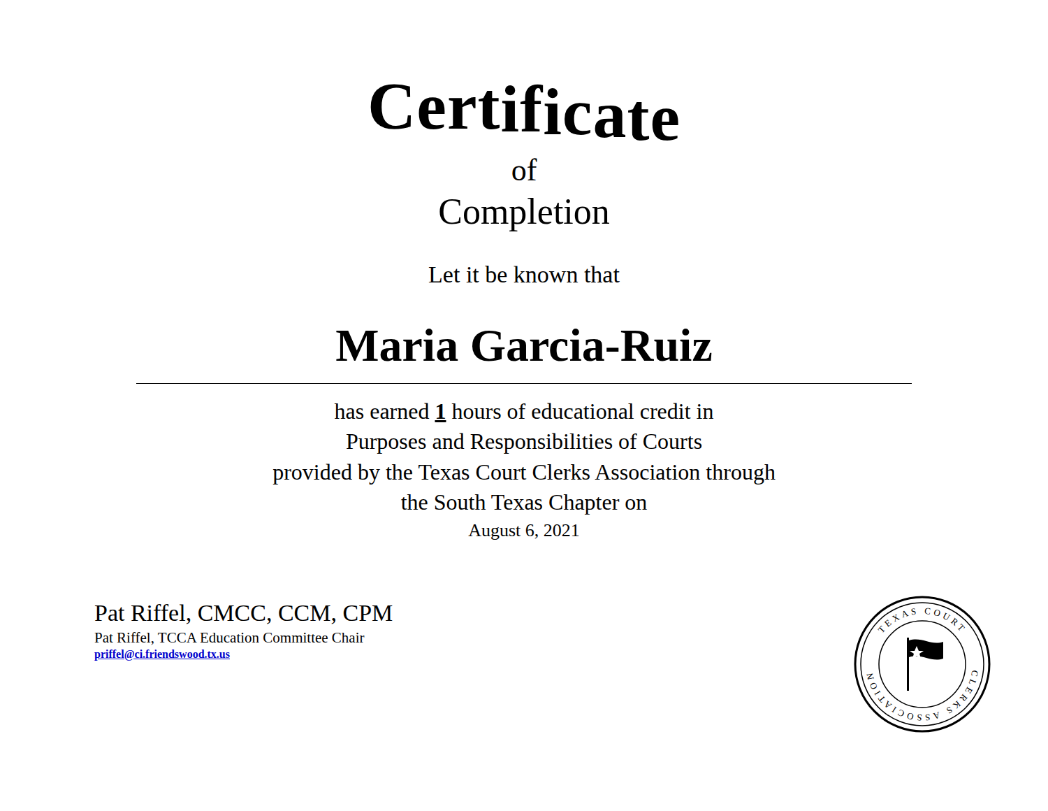Certificate
of
Completion
Let it be known that
Maria Garcia-Ruiz
has earned 1 hours of educational credit in
Purposes and Responsibilities of Courts
provided by the Texas Court Clerks Association through
the South Texas Chapter on
August 6, 2021
Pat Riffel, CMCC, CCM, CPM
Pat Riffel, TCCA Education Committee Chair
priffel@ci.friendswood.tx.us
TEXAS COURT CLERKS ASSOCIATION